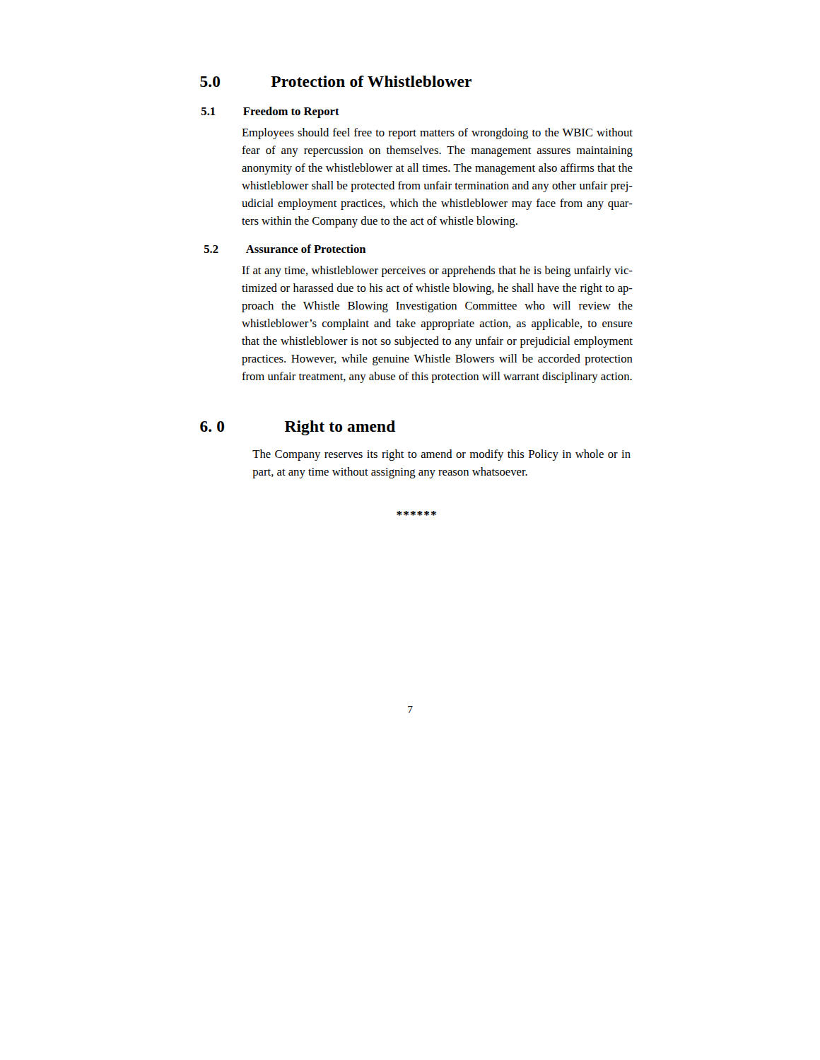5.0 Protection of Whistleblower
5.1 Freedom to Report
Employees should feel free to report matters of wrongdoing to the WBIC without fear of any repercussion on themselves. The management assures maintaining anonymity of the whistleblower at all times. The management also affirms that the whistleblower shall be protected from unfair termination and any other unfair prejudicial employment practices, which the whistleblower may face from any quarters within the Company due to the act of whistle blowing.
5.2 Assurance of Protection
If at any time, whistleblower perceives or apprehends that he is being unfairly victimized or harassed due to his act of whistle blowing, he shall have the right to approach the Whistle Blowing Investigation Committee who will review the whistleblower’s complaint and take appropriate action, as applicable, to ensure that the whistleblower is not so subjected to any unfair or prejudicial employment practices. However, while genuine Whistle Blowers will be accorded protection from unfair treatment, any abuse of this protection will warrant disciplinary action.
6. 0 Right to amend
The Company reserves its right to amend or modify this Policy in whole or in part, at any time without assigning any reason whatsoever.
******
7